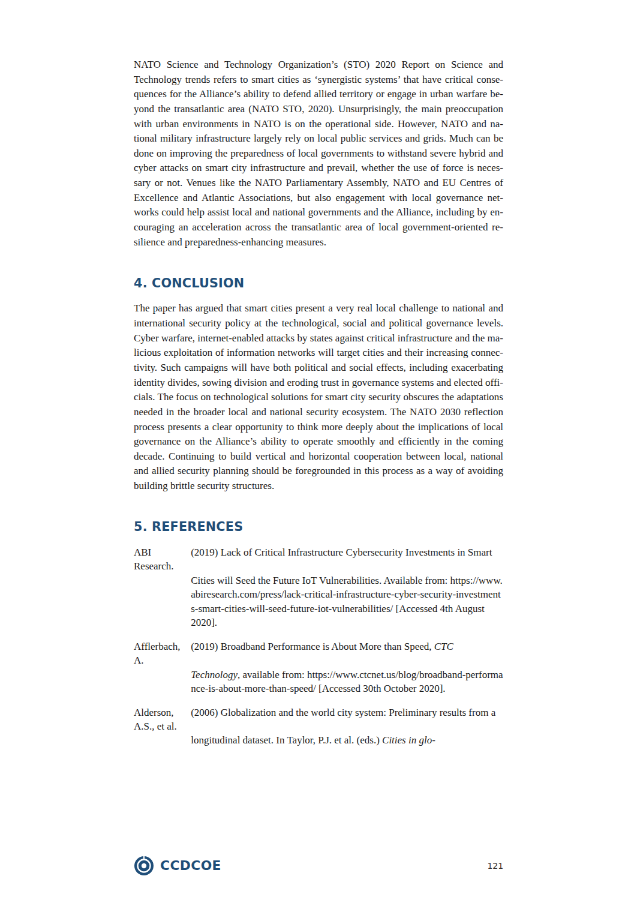NATO Science and Technology Organization’s (STO) 2020 Report on Science and Technology trends refers to smart cities as ‘synergistic systems’ that have critical consequences for the Alliance’s ability to defend allied territory or engage in urban warfare beyond the transatlantic area (NATO STO, 2020). Unsurprisingly, the main preoccupation with urban environments in NATO is on the operational side. However, NATO and national military infrastructure largely rely on local public services and grids. Much can be done on improving the preparedness of local governments to withstand severe hybrid and cyber attacks on smart city infrastructure and prevail, whether the use of force is necessary or not. Venues like the NATO Parliamentary Assembly, NATO and EU Centres of Excellence and Atlantic Associations, but also engagement with local governance networks could help assist local and national governments and the Alliance, including by encouraging an acceleration across the transatlantic area of local government-oriented resilience and preparedness-enhancing measures.
4. Conclusion
The paper has argued that smart cities present a very real local challenge to national and international security policy at the technological, social and political governance levels. Cyber warfare, internet-enabled attacks by states against critical infrastructure and the malicious exploitation of information networks will target cities and their increasing connectivity. Such campaigns will have both political and social effects, including exacerbating identity divides, sowing division and eroding trust in governance systems and elected officials. The focus on technological solutions for smart city security obscures the adaptations needed in the broader local and national security ecosystem. The NATO 2030 reflection process presents a clear opportunity to think more deeply about the implications of local governance on the Alliance’s ability to operate smoothly and efficiently in the coming decade. Continuing to build vertical and horizontal cooperation between local, national and allied security planning should be foregrounded in this process as a way of avoiding building brittle security structures.
5. References
ABI Research.(2019) Lack of Critical Infrastructure Cybersecurity Investments in Smart Cities will Seed the Future IoT Vulnerabilities. Available from: https://www.abiresearch.com/press/lack-critical-infrastructure-cyber-security-investments-smart-cities-will-seed-future-iot-vulnerabilities/ [Accessed 4th August 2020].
Afflerbach, A.(2019) Broadband Performance is About More than Speed, CTC Technology, available from: https://www.ctcnet.us/blog/broadband-performance-is-about-more-than-speed/ [Accessed 30th October 2020].
Alderson, A.S., et al.(2006) Globalization and the world city system: Preliminary results from a longitudinal dataset. In Taylor, P.J. et al. (eds.) Cities in glo-
CCDCOE
121